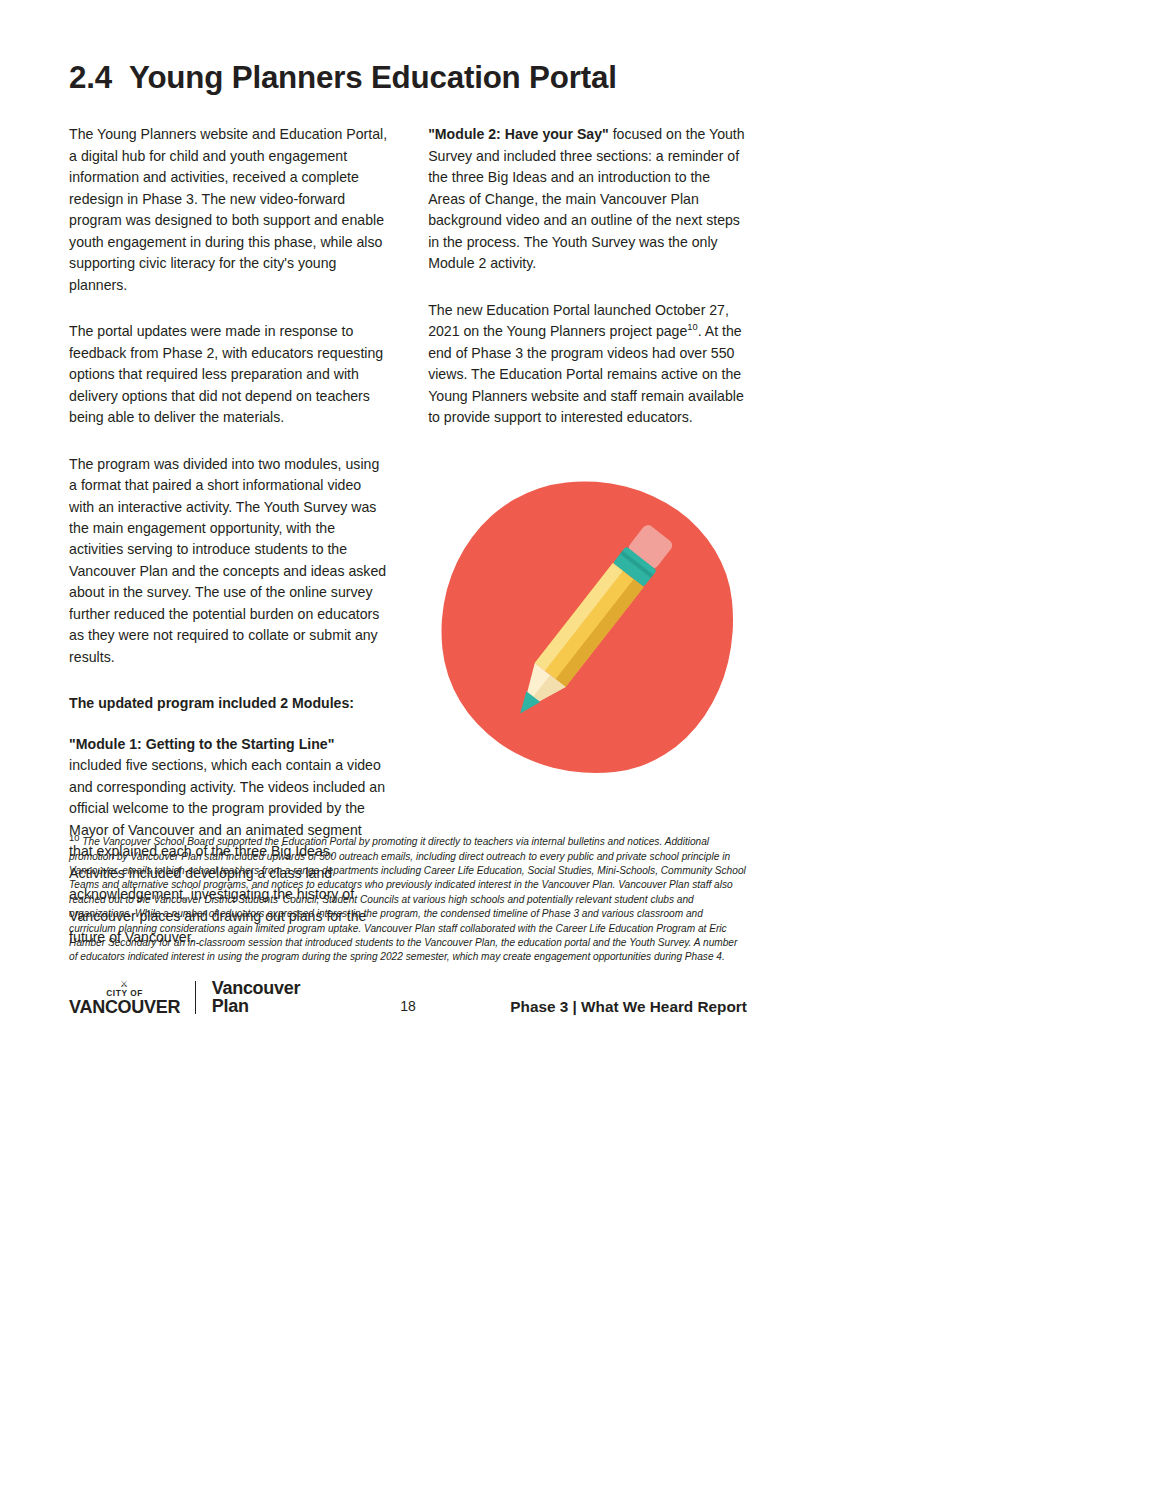2.4 Young Planners Education Portal
The Young Planners website and Education Portal, a digital hub for child and youth engagement information and activities, received a complete redesign in Phase 3. The new video-forward program was designed to both support and enable youth engagement in during this phase, while also supporting civic literacy for the city's young planners.
The portal updates were made in response to feedback from Phase 2, with educators requesting options that required less preparation and with delivery options that did not depend on teachers being able to deliver the materials.
The program was divided into two modules, using a format that paired a short informational video with an interactive activity. The Youth Survey was the main engagement opportunity, with the activities serving to introduce students to the Vancouver Plan and the concepts and ideas asked about in the survey. The use of the online survey further reduced the potential burden on educators as they were not required to collate or submit any results.
The updated program included 2 Modules:
"Module 1: Getting to the Starting Line" included five sections, which each contain a video and corresponding activity. The videos included an official welcome to the program provided by the Mayor of Vancouver and an animated segment that explained each of the three Big Ideas. Activities included developing a class land acknowledgement, investigating the history of Vancouver places and drawing out plans for the future of Vancouver.
"Module 2: Have your Say" focused on the Youth Survey and included three sections: a reminder of the three Big Ideas and an introduction to the Areas of Change, the main Vancouver Plan background video and an outline of the next steps in the process. The Youth Survey was the only Module 2 activity.
The new Education Portal launched October 27, 2021 on the Young Planners project page10. At the end of Phase 3 the program videos had over 550 views. The Education Portal remains active on the Young Planners website and staff remain available to provide support to interested educators.
10 The Vancouver School Board supported the Education Portal by promoting it directly to teachers via internal bulletins and notices. Additional promotion by Vancouver Plan staff included upwards of 500 outreach emails, including direct outreach to every public and private school principle in Vancouver, emails to high-school teachers from a range departments including Career Life Education, Social Studies, Mini-Schools, Community School Teams and alternative school programs, and notices to educators who previously indicated interest in the Vancouver Plan. Vancouver Plan staff also reached out to the Vancouver District Students' Council, Student Councils at various high schools and potentially relevant student clubs and organizations. While a number of educators expressed interest in the program, the condensed timeline of Phase 3 and various classroom and curriculum planning considerations again limited program uptake. Vancouver Plan staff collaborated with the Career Life Education Program at Eric Hamber Secondary for an in-classroom session that introduced students to the Vancouver Plan, the education portal and the Youth Survey. A number of educators indicated interest in using the program during the spring 2022 semester, which may create engagement opportunities during Phase 4.
⚔
CITY OF
VANCOUVER
Vancouver
Plan
Phase 3 | What We Heard Report
18